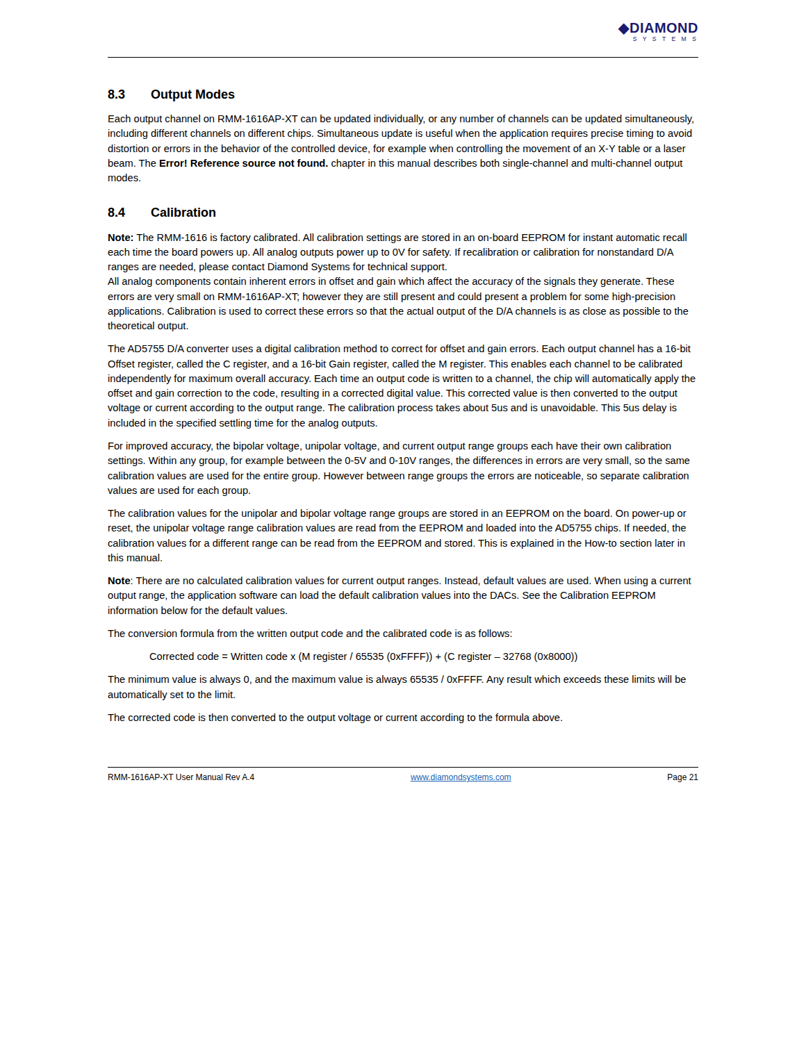◆DIAMOND
S Y S T E M S
8.3 Output Modes
Each output channel on RMM-1616AP-XT can be updated individually, or any number of channels can be updated simultaneously, including different channels on different chips. Simultaneous update is useful when the application requires precise timing to avoid distortion or errors in the behavior of the controlled device, for example when controlling the movement of an X-Y table or a laser beam. The Error! Reference source not found. chapter in this manual describes both single-channel and multi-channel output modes.
8.4 Calibration
Note: The RMM-1616 is factory calibrated. All calibration settings are stored in an on-board EEPROM for instant automatic recall each time the board powers up. All analog outputs power up to 0V for safety. If recalibration or calibration for nonstandard D/A ranges are needed, please contact Diamond Systems for technical support.
All analog components contain inherent errors in offset and gain which affect the accuracy of the signals they generate. These errors are very small on RMM-1616AP-XT; however they are still present and could present a problem for some high-precision applications. Calibration is used to correct these errors so that the actual output of the D/A channels is as close as possible to the theoretical output.
The AD5755 D/A converter uses a digital calibration method to correct for offset and gain errors. Each output channel has a 16-bit Offset register, called the C register, and a 16-bit Gain register, called the M register. This enables each channel to be calibrated independently for maximum overall accuracy. Each time an output code is written to a channel, the chip will automatically apply the offset and gain correction to the code, resulting in a corrected digital value. This corrected value is then converted to the output voltage or current according to the output range. The calibration process takes about 5us and is unavoidable. This 5us delay is included in the specified settling time for the analog outputs.
For improved accuracy, the bipolar voltage, unipolar voltage, and current output range groups each have their own calibration settings. Within any group, for example between the 0-5V and 0-10V ranges, the differences in errors are very small, so the same calibration values are used for the entire group. However between range groups the errors are noticeable, so separate calibration values are used for each group.
The calibration values for the unipolar and bipolar voltage range groups are stored in an EEPROM on the board. On power-up or reset, the unipolar voltage range calibration values are read from the EEPROM and loaded into the AD5755 chips. If needed, the calibration values for a different range can be read from the EEPROM and stored. This is explained in the How-to section later in this manual.
Note: There are no calculated calibration values for current output ranges. Instead, default values are used. When using a current output range, the application software can load the default calibration values into the DACs. See the Calibration EEPROM information below for the default values.
The conversion formula from the written output code and the calibrated code is as follows:
Corrected code = Written code x (M register / 65535 (0xFFFF)) + (C register – 32768 (0x8000))
The minimum value is always 0, and the maximum value is always 65535 / 0xFFFF. Any result which exceeds these limits will be automatically set to the limit.
The corrected code is then converted to the output voltage or current according to the formula above.
RMM-1616AP-XT User Manual Rev A.4
www.diamondsystems.com
Page 21